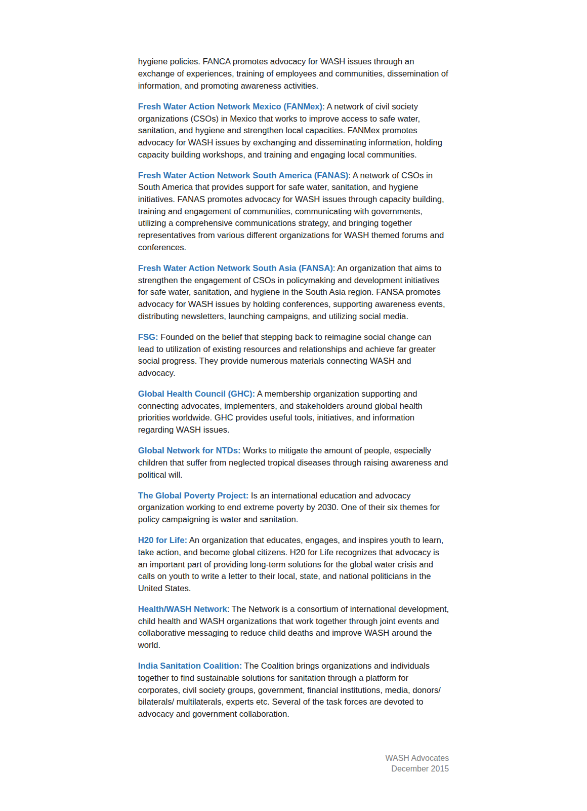hygiene policies. FANCA promotes advocacy for WASH issues through an exchange of experiences, training of employees and communities, dissemination of information, and promoting awareness activities.
Fresh Water Action Network Mexico (FANMex): A network of civil society organizations (CSOs) in Mexico that works to improve access to safe water, sanitation, and hygiene and strengthen local capacities. FANMex promotes advocacy for WASH issues by exchanging and disseminating information, holding capacity building workshops, and training and engaging local communities.
Fresh Water Action Network South America (FANAS): A network of CSOs in South America that provides support for safe water, sanitation, and hygiene initiatives. FANAS promotes advocacy for WASH issues through capacity building, training and engagement of communities, communicating with governments, utilizing a comprehensive communications strategy, and bringing together representatives from various different organizations for WASH themed forums and conferences.
Fresh Water Action Network South Asia (FANSA): An organization that aims to strengthen the engagement of CSOs in policymaking and development initiatives for safe water, sanitation, and hygiene in the South Asia region. FANSA promotes advocacy for WASH issues by holding conferences, supporting awareness events, distributing newsletters, launching campaigns, and utilizing social media.
FSG: Founded on the belief that stepping back to reimagine social change can lead to utilization of existing resources and relationships and achieve far greater social progress. They provide numerous materials connecting WASH and advocacy.
Global Health Council (GHC): A membership organization supporting and connecting advocates, implementers, and stakeholders around global health priorities worldwide. GHC provides useful tools, initiatives, and information regarding WASH issues.
Global Network for NTDs: Works to mitigate the amount of people, especially children that suffer from neglected tropical diseases through raising awareness and political will.
The Global Poverty Project: Is an international education and advocacy organization working to end extreme poverty by 2030. One of their six themes for policy campaigning is water and sanitation.
H20 for Life: An organization that educates, engages, and inspires youth to learn, take action, and become global citizens. H20 for Life recognizes that advocacy is an important part of providing long-term solutions for the global water crisis and calls on youth to write a letter to their local, state, and national politicians in the United States.
Health/WASH Network: The Network is a consortium of international development, child health and WASH organizations that work together through joint events and collaborative messaging to reduce child deaths and improve WASH around the world.
India Sanitation Coalition: The Coalition brings organizations and individuals together to find sustainable solutions for sanitation through a platform for corporates, civil society groups, government, financial institutions, media, donors/ bilaterals/ multilaterals, experts etc. Several of the task forces are devoted to advocacy and government collaboration.
WASH Advocates
December 2015